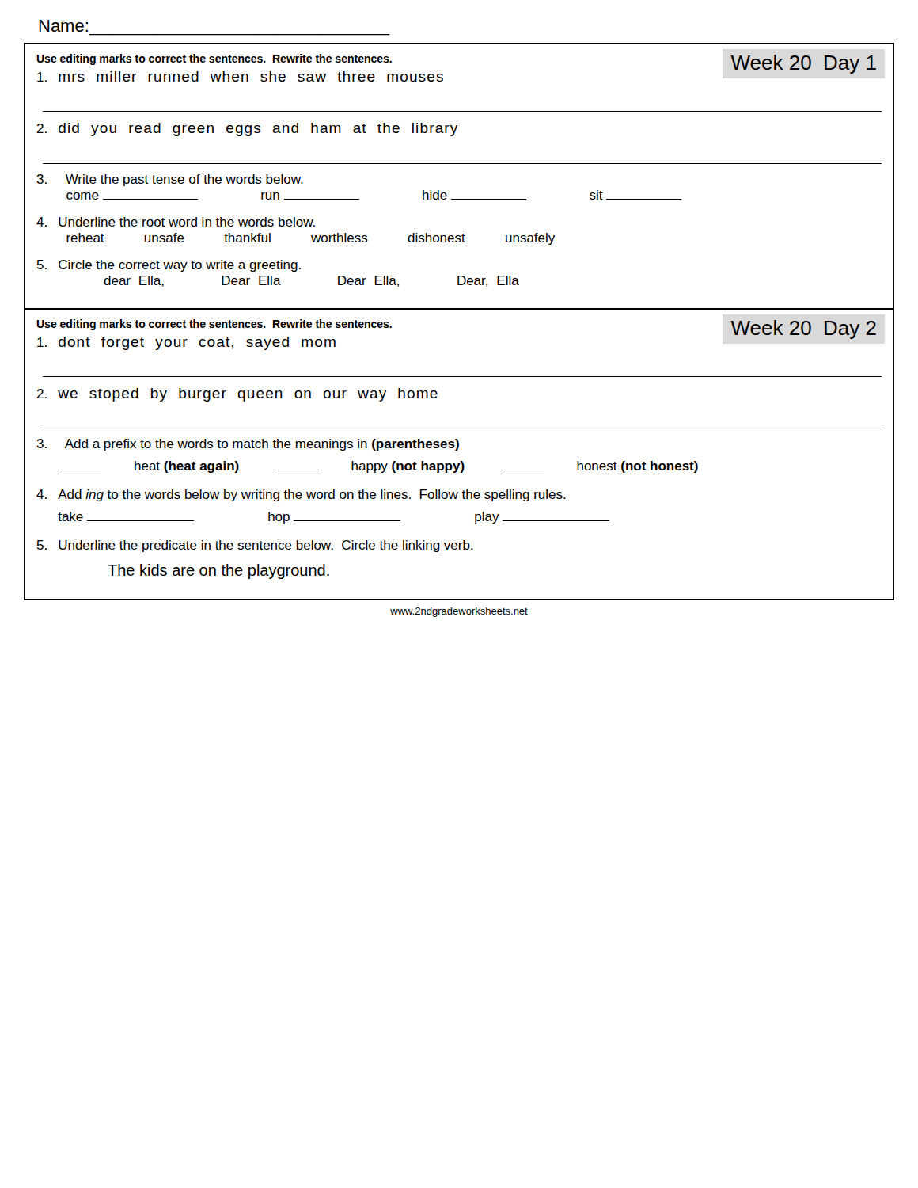Name:_______________________________
Week 20 Day 1
Use editing marks to correct the sentences. Rewrite the sentences.
1. mrs miller runned when she saw three mouses
2. did you read green eggs and ham at the library
3. Write the past tense of the words below.
come run hide sit
4. Underline the root word in the words below.
reheat unsafe thankful worthless dishonest unsafely
5. Circle the correct way to write a greeting.
dear Ella, Dear Ella Dear Ella, Dear, Ella
Week 20 Day 2
Use editing marks to correct the sentences. Rewrite the sentences.
1. dont forget your coat, sayed mom
2. we stoped by burger queen on our way home
3. Add a prefix to the words to match the meanings in (parentheses)
heat (heat again) happy (not happy) honest (not honest)
4. Add ing to the words below by writing the word on the lines. Follow the spelling rules.
take hop play
5. Underline the predicate in the sentence below. Circle the linking verb.
The kids are on the playground.
www.2ndgradeworksheets.net